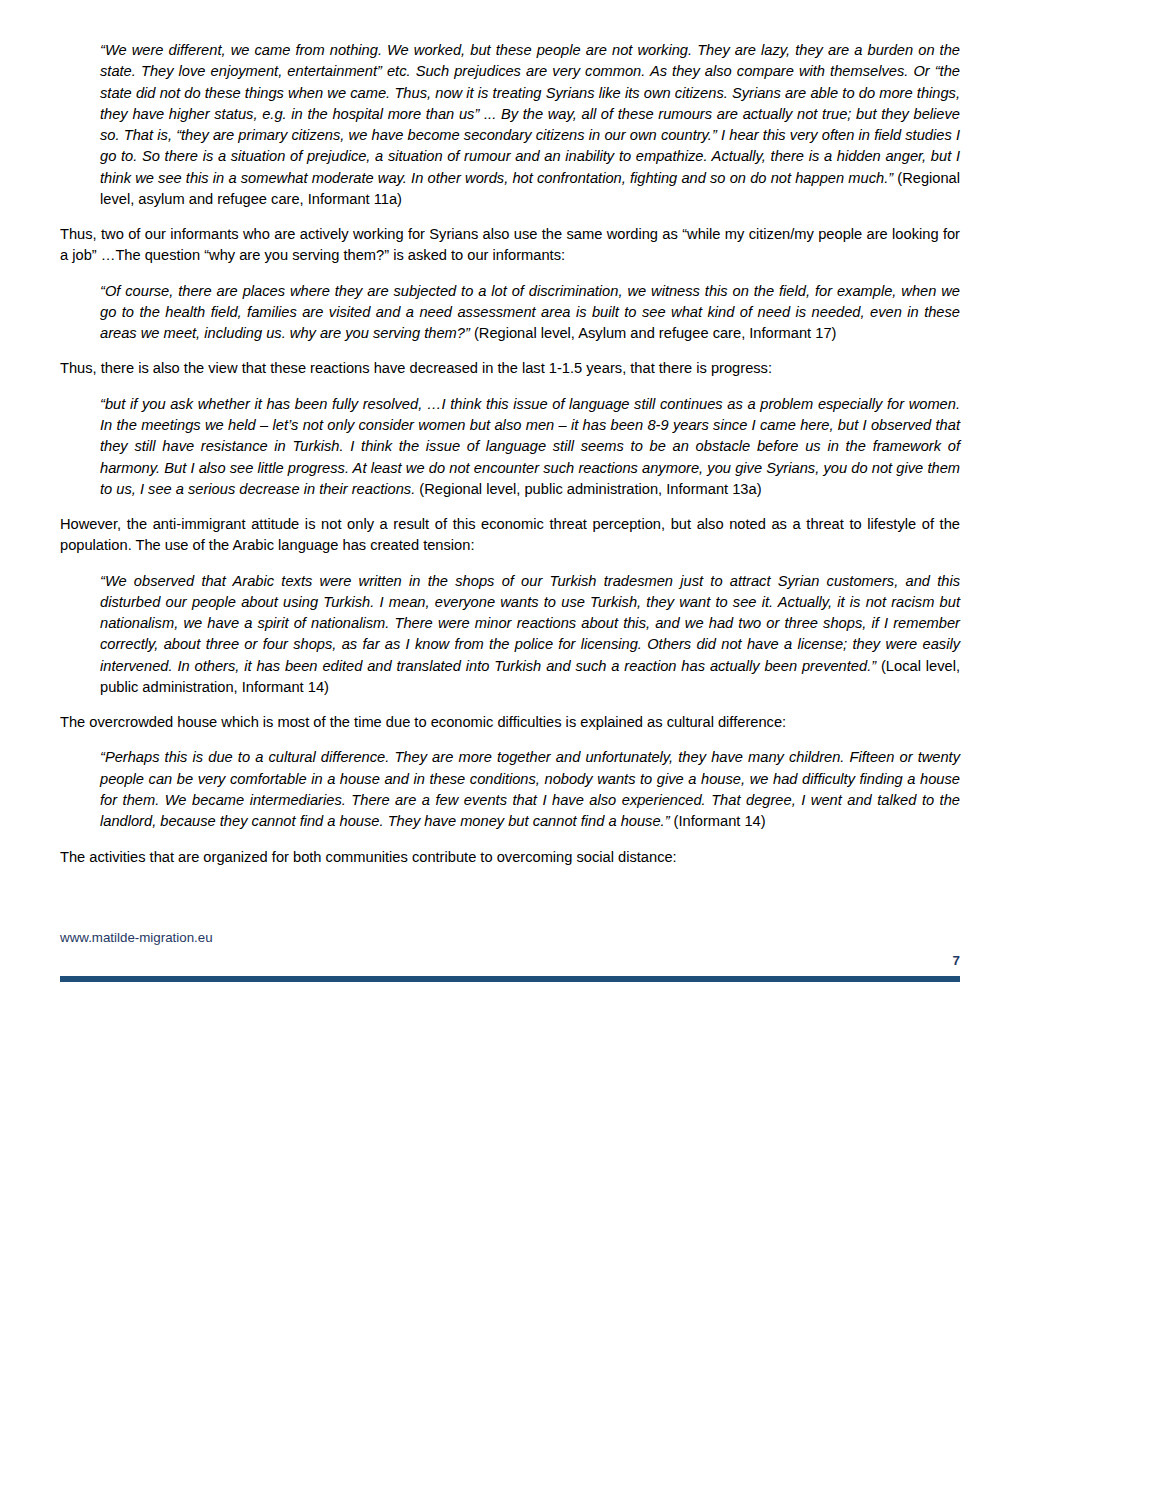“We were different, we came from nothing. We worked, but these people are not working. They are lazy, they are a burden on the state. They love enjoyment, entertainment” etc. Such prejudices are very common. As they also compare with themselves. Or “the state did not do these things when we came. Thus, now it is treating Syrians like its own citizens. Syrians are able to do more things, they have higher status, e.g. in the hospital more than us” ... By the way, all of these rumours are actually not true; but they believe so. That is, “they are primary citizens, we have become secondary citizens in our own country.” I hear this very often in field studies I go to. So there is a situation of prejudice, a situation of rumour and an inability to empathize. Actually, there is a hidden anger, but I think we see this in a somewhat moderate way. In other words, hot confrontation, fighting and so on do not happen much.” (Regional level, asylum and refugee care, Informant 11a)
Thus, two of our informants who are actively working for Syrians also use the same wording as “while my citizen/my people are looking for a job” …The question “why are you serving them?” is asked to our informants:
“Of course, there are places where they are subjected to a lot of discrimination, we witness this on the field, for example, when we go to the health field, families are visited and a need assessment area is built to see what kind of need is needed, even in these areas we meet, including us. why are you serving them?” (Regional level, Asylum and refugee care, Informant 17)
Thus, there is also the view that these reactions have decreased in the last 1-1.5 years, that there is progress:
“but if you ask whether it has been fully resolved, …I think this issue of language still continues as a problem especially for women. In the meetings we held – let’s not only consider women but also men – it has been 8-9 years since I came here, but I observed that they still have resistance in Turkish. I think the issue of language still seems to be an obstacle before us in the framework of harmony. But I also see little progress. At least we do not encounter such reactions anymore, you give Syrians, you do not give them to us, I see a serious decrease in their reactions. (Regional level, public administration, Informant 13a)
However, the anti-immigrant attitude is not only a result of this economic threat perception, but also noted as a threat to lifestyle of the population. The use of the Arabic language has created tension:
“We observed that Arabic texts were written in the shops of our Turkish tradesmen just to attract Syrian customers, and this disturbed our people about using Turkish. I mean, everyone wants to use Turkish, they want to see it. Actually, it is not racism but nationalism, we have a spirit of nationalism. There were minor reactions about this, and we had two or three shops, if I remember correctly, about three or four shops, as far as I know from the police for licensing. Others did not have a license; they were easily intervened. In others, it has been edited and translated into Turkish and such a reaction has actually been prevented.” (Local level, public administration, Informant 14)
The overcrowded house which is most of the time due to economic difficulties is explained as cultural difference:
“Perhaps this is due to a cultural difference. They are more together and unfortunately, they have many children. Fifteen or twenty people can be very comfortable in a house and in these conditions, nobody wants to give a house, we had difficulty finding a house for them. We became intermediaries. There are a few events that I have also experienced. That degree, I went and talked to the landlord, because they cannot find a house. They have money but cannot find a house.” (Informant 14)
The activities that are organized for both communities contribute to overcoming social distance:
www.matilde-migration.eu
7